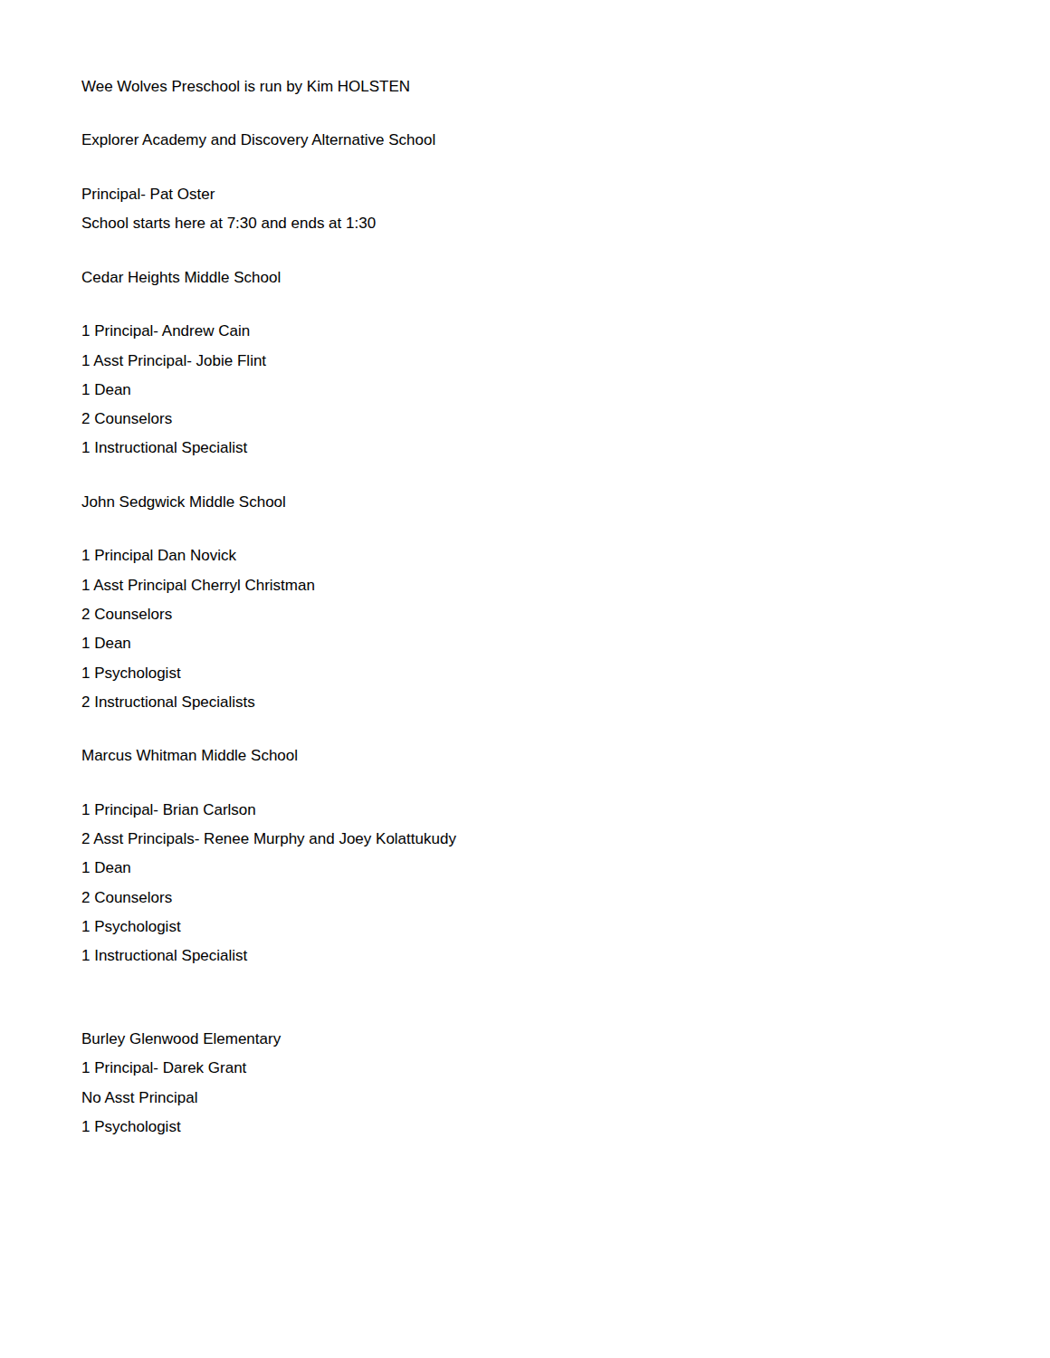Wee Wolves Preschool is run by Kim HOLSTEN
Explorer Academy and Discovery Alternative School
Principal- Pat Oster
School starts here at 7:30 and ends at 1:30
Cedar Heights Middle School
1 Principal- Andrew Cain
1 Asst Principal- Jobie Flint
1 Dean
2 Counselors
1 Instructional Specialist
John Sedgwick Middle School
1 Principal Dan Novick
1 Asst Principal Cherryl Christman
2 Counselors
1 Dean
1 Psychologist
2 Instructional Specialists
Marcus Whitman Middle School
1 Principal- Brian Carlson
2 Asst Principals- Renee Murphy and Joey Kolattukudy
1 Dean
2 Counselors
1 Psychologist
1 Instructional Specialist
Burley Glenwood Elementary
1 Principal- Darek Grant
No Asst Principal
1 Psychologist